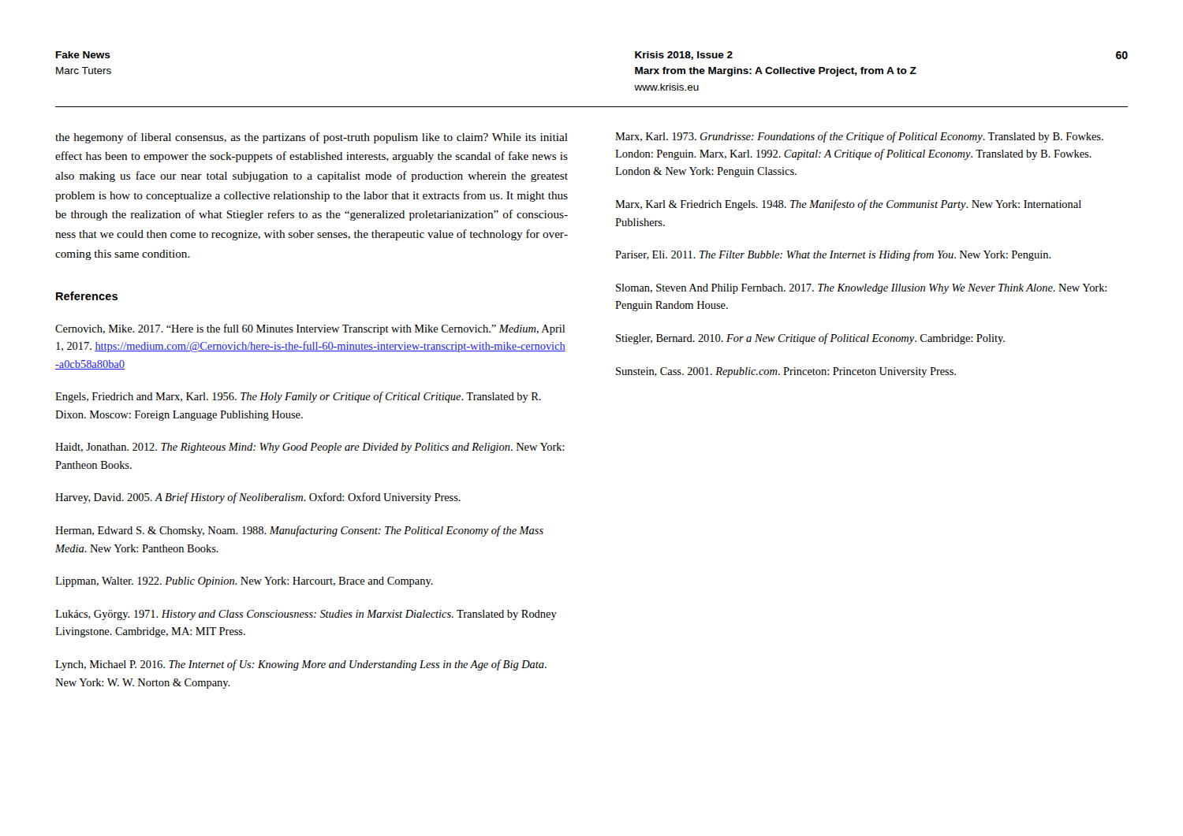60
Fake News
Marc Tuters
Krisis 2018, Issue 2
Marx from the Margins: A Collective Project, from A to Z
www.krisis.eu
the hegemony of liberal consensus, as the partizans of post-truth populism like to claim? While its initial effect has been to empower the sock-puppets of established interests, arguably the scandal of fake news is also making us face our near total subjugation to a capitalist mode of production wherein the greatest problem is how to conceptualize a collective relationship to the labor that it extracts from us. It might thus be through the realization of what Stiegler refers to as the “generalized proletarianization” of consciousness that we could then come to recognize, with sober senses, the therapeutic value of technology for overcoming this same condition.
References
Cernovich, Mike. 2017. “Here is the full 60 Minutes Interview Transcript with Mike Cernovich.” Medium, April 1, 2017. https://medium.com/@Cernovich/here-is-the-full-60-minutes-interview-transcript-with-mike-cernovich-a0cb58a80ba0
Engels, Friedrich and Marx, Karl. 1956. The Holy Family or Critique of Critical Critique. Translated by R. Dixon. Moscow: Foreign Language Publishing House.
Haidt, Jonathan. 2012. The Righteous Mind: Why Good People are Divided by Politics and Religion. New York: Pantheon Books.
Harvey, David. 2005. A Brief History of Neoliberalism. Oxford: Oxford University Press.
Herman, Edward S. & Chomsky, Noam. 1988. Manufacturing Consent: The Political Economy of the Mass Media. New York: Pantheon Books.
Lippman, Walter. 1922. Public Opinion. New York: Harcourt, Brace and Company.
Lukács, György. 1971. History and Class Consciousness: Studies in Marxist Dialectics. Translated by Rodney Livingstone. Cambridge, MA: MIT Press.
Lynch, Michael P. 2016. The Internet of Us: Knowing More and Understanding Less in the Age of Big Data. New York: W. W. Norton & Company.
Marx, Karl. 1973. Grundrisse: Foundations of the Critique of Political Economy. Translated by B. Fowkes. London: Penguin. Marx, Karl. 1992. Capital: A Critique of Political Economy. Translated by B. Fowkes. London & New York: Penguin Classics.
Marx, Karl & Friedrich Engels. 1948. The Manifesto of the Communist Party. New York: International Publishers.
Pariser, Eli. 2011. The Filter Bubble: What the Internet is Hiding from You. New York: Penguin.
Sloman, Steven And Philip Fernbach. 2017. The Knowledge Illusion Why We Never Think Alone. New York: Penguin Random House.
Stiegler, Bernard. 2010. For a New Critique of Political Economy. Cambridge: Polity.
Sunstein, Cass. 2001. Republic.com. Princeton: Princeton University Press.